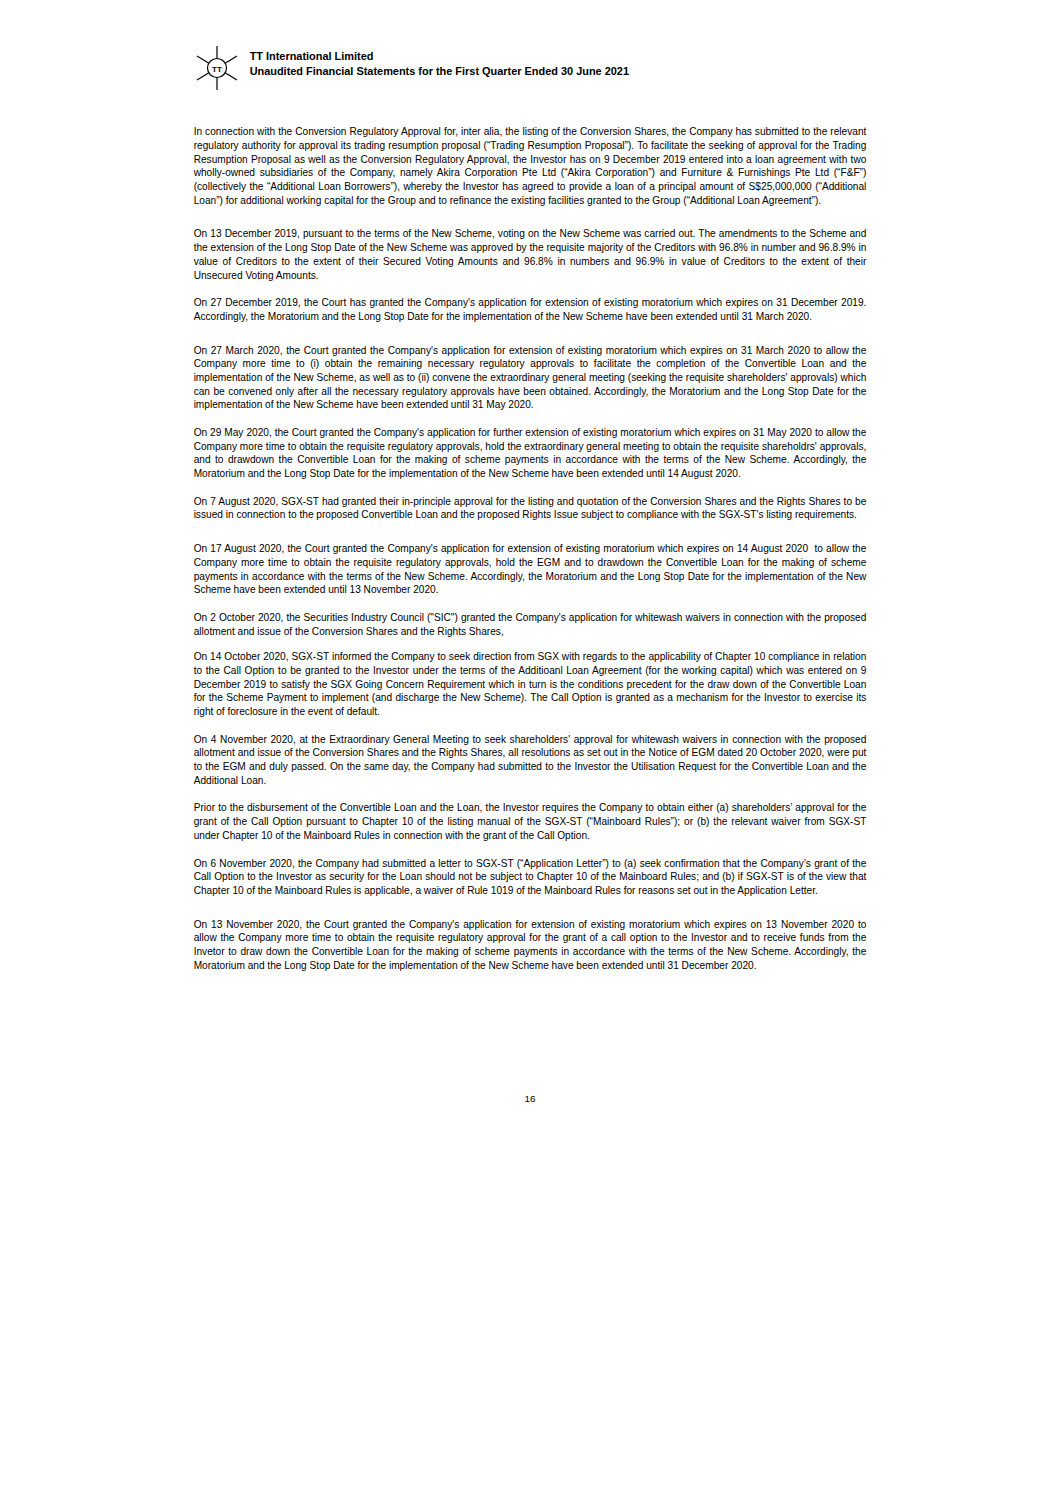TT
TT International Limited Unaudited Financial Statements for the First Quarter Ended 30 June 2021
In connection with the Conversion Regulatory Approval for, inter alia, the listing of the Conversion Shares, the Company has submitted to the relevant regulatory authority for approval its trading resumption proposal (“Trading Resumption Proposal”). To facilitate the seeking of approval for the Trading Resumption Proposal as well as the Conversion Regulatory Approval, the Investor has on 9 December 2019 entered into a loan agreement with two wholly-owned subsidiaries of the Company, namely Akira Corporation Pte Ltd (“Akira Corporation”) and Furniture & Furnishings Pte Ltd (“F&F”) (collectively the “Additional Loan Borrowers”), whereby the Investor has agreed to provide a loan of a principal amount of S$25,000,000 (“Additional Loan”) for additional working capital for the Group and to refinance the existing facilities granted to the Group (“Additional Loan Agreement”).
On 13 December 2019, pursuant to the terms of the New Scheme, voting on the New Scheme was carried out. The amendments to the Scheme and the extension of the Long Stop Date of the New Scheme was approved by the requisite majority of the Creditors with 96.8% in number and 96.8.9% in value of Creditors to the extent of their Secured Voting Amounts and 96.8% in numbers and 96.9% in value of Creditors to the extent of their Unsecured Voting Amounts.
On 27 December 2019, the Court has granted the Company's application for extension of existing moratorium which expires on 31 December 2019. Accordingly, the Moratorium and the Long Stop Date for the implementation of the New Scheme have been extended until 31 March 2020.
On 27 March 2020, the Court granted the Company's application for extension of existing moratorium which expires on 31 March 2020 to allow the Company more time to (i) obtain the remaining necessary regulatory approvals to facilitate the completion of the Convertible Loan and the implementation of the New Scheme, as well as to (ii) convene the extraordinary general meeting (seeking the requisite shareholders' approvals) which can be convened only after all the necessary regulatory approvals have been obtained. Accordingly, the Moratorium and the Long Stop Date for the implementation of the New Scheme have been extended until 31 May 2020.
On 29 May 2020, the Court granted the Company's application for further extension of existing moratorium which expires on 31 May 2020 to allow the Company more time to obtain the requisite regulatory approvals, hold the extraordinary general meeting to obtain the requisite shareholdrs' approvals, and to drawdown the Convertible Loan for the making of scheme payments in accordance with the terms of the New Scheme. Accordingly, the Moratorium and the Long Stop Date for the implementation of the New Scheme have been extended until 14 August 2020.
On 7 August 2020, SGX-ST had granted their in-principle approval for the listing and quotation of the Conversion Shares and the Rights Shares to be issued in connection to the proposed Convertible Loan and the proposed Rights Issue subject to compliance with the SGX-ST's listing requirements.
On 17 August 2020, the Court granted the Company's application for extension of existing moratorium which expires on 14 August 2020 to allow the Company more time to obtain the requisite regulatory approvals, hold the EGM and to drawdown the Convertible Loan for the making of scheme payments in accordance with the terms of the New Scheme. Accordingly, the Moratorium and the Long Stop Date for the implementation of the New Scheme have been extended until 13 November 2020.
On 2 October 2020, the Securities Industry Council ("SIC") granted the Company's application for whitewash waivers in connection with the proposed allotment and issue of the Conversion Shares and the Rights Shares,
On 14 October 2020, SGX-ST informed the Company to seek direction from SGX with regards to the applicability of Chapter 10 compliance in relation to the Call Option to be granted to the Investor under the terms of the Additioanl Loan Agreement (for the working capital) which was entered on 9 December 2019 to satisfy the SGX Going Concern Requirement which in turn is the conditions precedent for the draw down of the Convertible Loan for the Scheme Payment to implement (and discharge the New Scheme). The Call Option is granted as a mechanism for the Investor to exercise its right of foreclosure in the event of default.
On 4 November 2020, at the Extraordinary General Meeting to seek shareholders' approval for whitewash waivers in connection with the proposed allotment and issue of the Conversion Shares and the Rights Shares, all resolutions as set out in the Notice of EGM dated 20 October 2020, were put to the EGM and duly passed. On the same day, the Company had submitted to the Investor the Utilisation Request for the Convertible Loan and the Additional Loan.
Prior to the disbursement of the Convertible Loan and the Loan, the Investor requires the Company to obtain either (a) shareholders’ approval for the grant of the Call Option pursuant to Chapter 10 of the listing manual of the SGX-ST (“Mainboard Rules”); or (b) the relevant waiver from SGX-ST under Chapter 10 of the Mainboard Rules in connection with the grant of the Call Option.
On 6 November 2020, the Company had submitted a letter to SGX-ST (“Application Letter”) to (a) seek confirmation that the Company’s grant of the Call Option to the Investor as security for the Loan should not be subject to Chapter 10 of the Mainboard Rules; and (b) if SGX-ST is of the view that Chapter 10 of the Mainboard Rules is applicable, a waiver of Rule 1019 of the Mainboard Rules for reasons set out in the Application Letter.
On 13 November 2020, the Court granted the Company's application for extension of existing moratorium which expires on 13 November 2020 to allow the Company more time to obtain the requisite regulatory approval for the grant of a call option to the Investor and to receive funds from the Invetor to draw down the Convertible Loan for the making of scheme payments in accordance with the terms of the New Scheme. Accordingly, the Moratorium and the Long Stop Date for the implementation of the New Scheme have been extended until 31 December 2020.
16